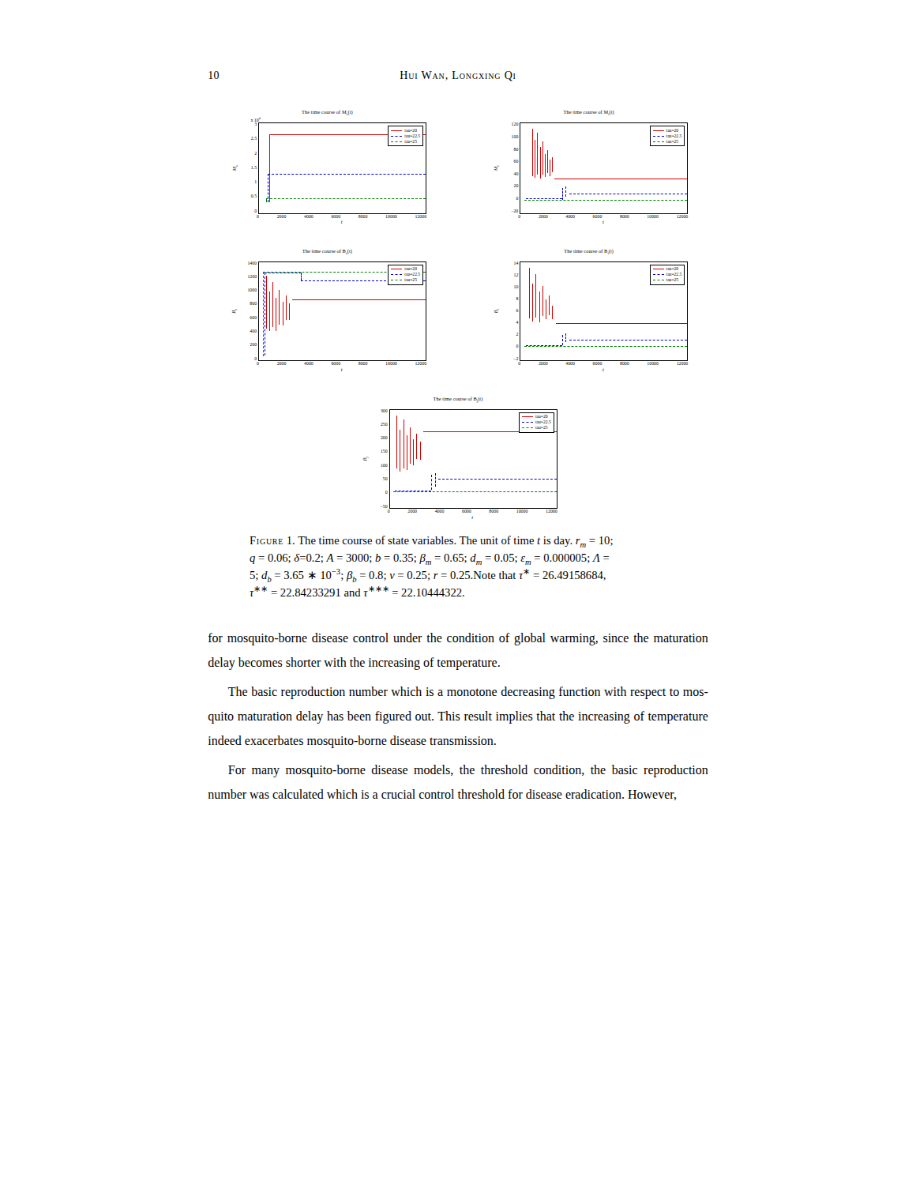10
Hui Wan, Longxing Qi
The time course of Ms(t)
x 104
Ms
3
2.5
2
1.5
1
0.5
0
tau=20
tau=22.5
tau=25
020004000600080001000012000
t
The time course of Mi(t)
Mi
120
100
80
60
40
20
0
−20
tau=20
tau=22.5
tau=25
020004000600080001000012000
t
The time course of Bs(t)
Bs
1400
1200
1000
800
600
400
200
0
tau=20
tau=22.5
tau=25
020004000600080001000012000
t
The time course of Bi(t)
Bi
14
12
10
8
6
4
2
0
−2
tau=20
tau=22.5
tau=25
020004000600080001000012000
t
The time course of Bj(t)
Bj
300
250
200
150
100
50
0
−50
tau=20
tau=22.5
tau=25
020004000600080001000012000
t
Figure 1. The time course of state variables. The unit of time t is day. rm = 10; q = 0.06; δ=0.2; A = 3000; b = 0.35; βm = 0.65; dm = 0.05; εm = 0.000005; Λ = 5; db = 3.65 ∗ 10−3; βb = 0.8; ν = 0.25; r = 0.25.Note that τ∗ = 26.49158684, τ∗∗ = 22.84233291 and τ∗∗∗ = 22.10444322.
for mosquito-borne disease control under the condition of global warming, since the maturation delay becomes shorter with the increasing of temperature.
The basic reproduction number which is a monotone decreasing function with respect to mosquito maturation delay has been figured out. This result implies that the increasing of temperature indeed exacerbates mosquito-borne disease transmission.
For many mosquito-borne disease models, the threshold condition, the basic reproduction number was calculated which is a crucial control threshold for disease eradication. However,